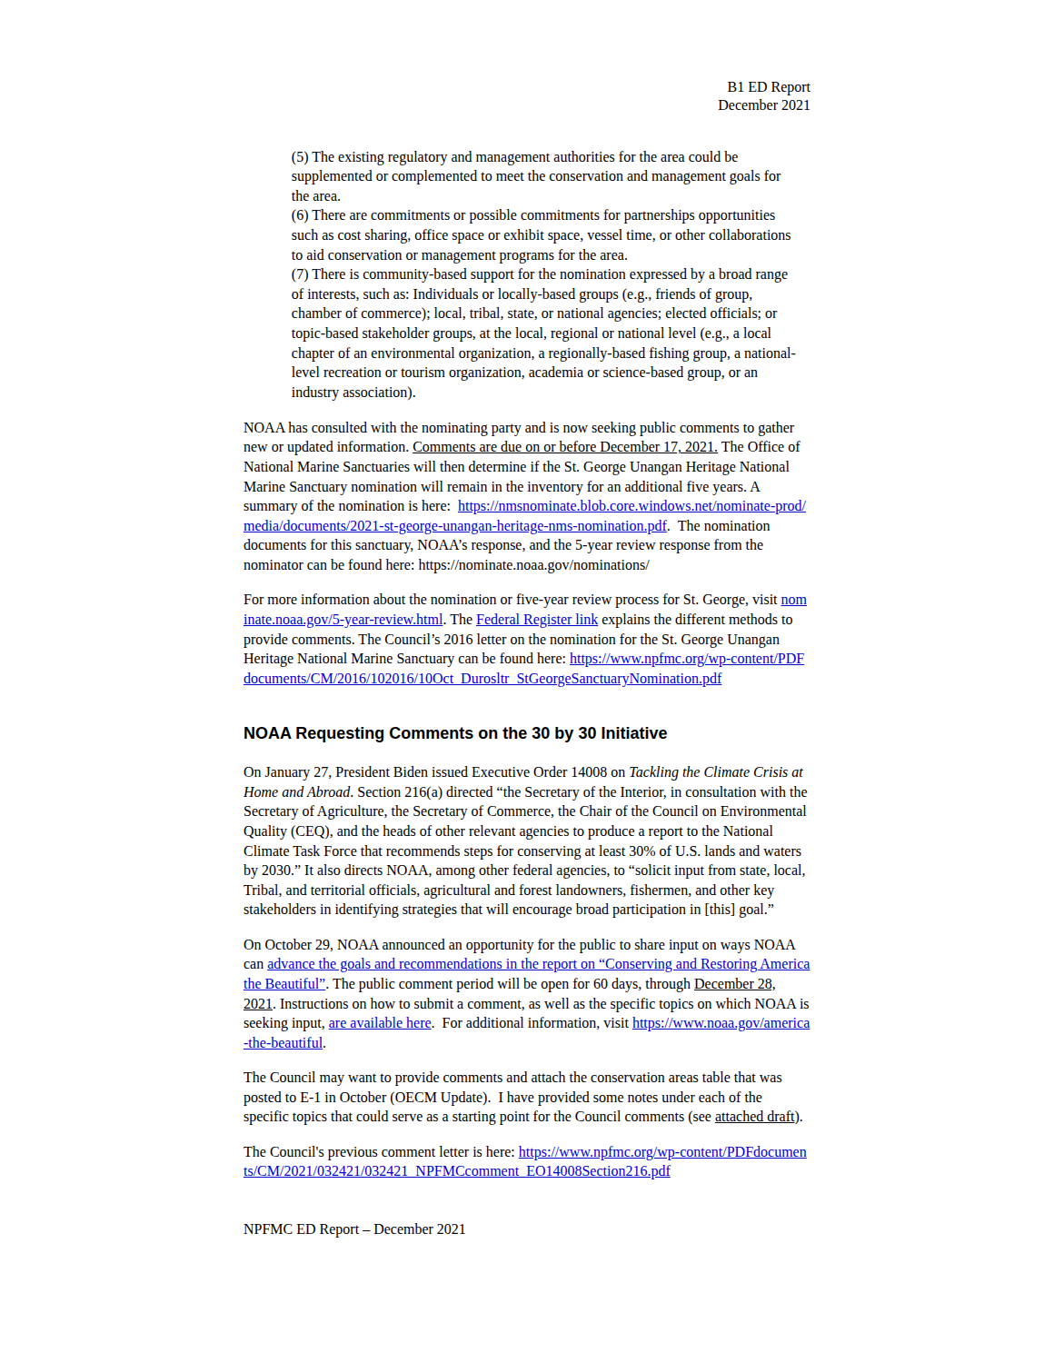B1 ED Report
December 2021
(5) The existing regulatory and management authorities for the area could be supplemented or complemented to meet the conservation and management goals for the area.
(6) There are commitments or possible commitments for partnerships opportunities such as cost sharing, office space or exhibit space, vessel time, or other collaborations to aid conservation or management programs for the area.
(7) There is community-based support for the nomination expressed by a broad range of interests, such as: Individuals or locally-based groups (e.g., friends of group, chamber of commerce); local, tribal, state, or national agencies; elected officials; or topic-based stakeholder groups, at the local, regional or national level (e.g., a local chapter of an environmental organization, a regionally-based fishing group, a national-level recreation or tourism organization, academia or science-based group, or an industry association).
NOAA has consulted with the nominating party and is now seeking public comments to gather new or updated information. Comments are due on or before December 17, 2021. The Office of National Marine Sanctuaries will then determine if the St. George Unangan Heritage National Marine Sanctuary nomination will remain in the inventory for an additional five years. A summary of the nomination is here: https://nmsnominate.blob.core.windows.net/nominate-prod/media/documents/2021-st-george-unangan-heritage-nms-nomination.pdf. The nomination documents for this sanctuary, NOAA’s response, and the 5-year review response from the nominator can be found here: https://nominate.noaa.gov/nominations/
For more information about the nomination or five-year review process for St. George, visit nominate.noaa.gov/5-year-review.html. The Federal Register link explains the different methods to provide comments. The Council’s 2016 letter on the nomination for the St. George Unangan Heritage National Marine Sanctuary can be found here: https://www.npfmc.org/wp-content/PDFdocuments/CM/2016/102016/10Oct_Durosltr_StGeorgeSanctuaryNomination.pdf
NOAA Requesting Comments on the 30 by 30 Initiative
On January 27, President Biden issued Executive Order 14008 on Tackling the Climate Crisis at Home and Abroad. Section 216(a) directed “the Secretary of the Interior, in consultation with the Secretary of Agriculture, the Secretary of Commerce, the Chair of the Council on Environmental Quality (CEQ), and the heads of other relevant agencies to produce a report to the National Climate Task Force that recommends steps for conserving at least 30% of U.S. lands and waters by 2030.” It also directs NOAA, among other federal agencies, to “solicit input from state, local, Tribal, and territorial officials, agricultural and forest landowners, fishermen, and other key stakeholders in identifying strategies that will encourage broad participation in [this] goal.”
On October 29, NOAA announced an opportunity for the public to share input on ways NOAA can advance the goals and recommendations in the report on “Conserving and Restoring America the Beautiful”. The public comment period will be open for 60 days, through December 28, 2021. Instructions on how to submit a comment, as well as the specific topics on which NOAA is seeking input, are available here. For additional information, visit https://www.noaa.gov/america-the-beautiful.
The Council may want to provide comments and attach the conservation areas table that was posted to E-1 in October (OECM Update). I have provided some notes under each of the specific topics that could serve as a starting point for the Council comments (see attached draft).
The Council's previous comment letter is here: https://www.npfmc.org/wp-content/PDFdocuments/CM/2021/032421/032421_NPFMCcomment_EO14008Section216.pdf
NPFMC ED Report – December 2021